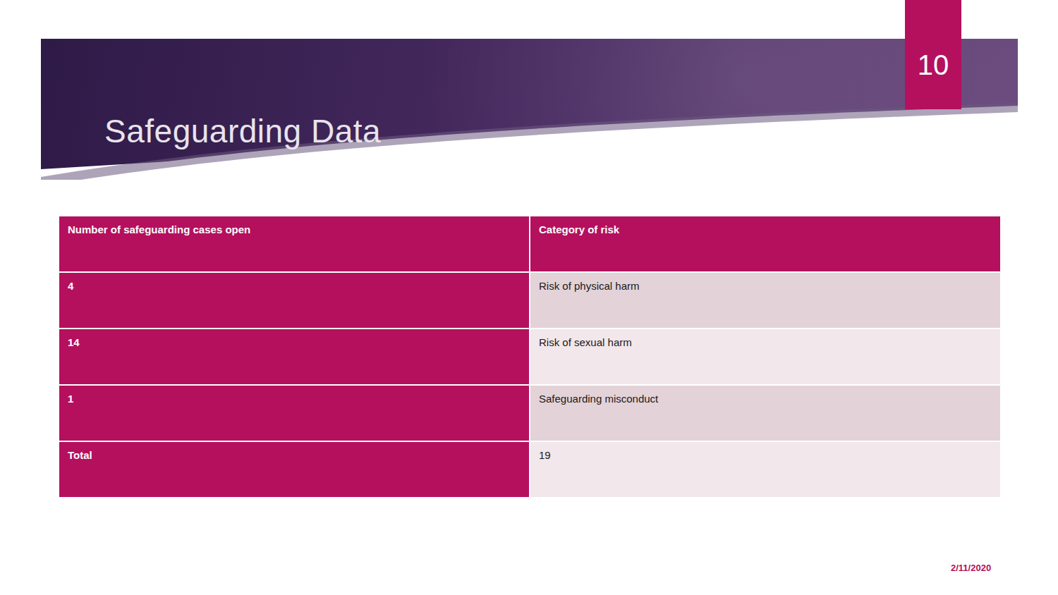10
Safeguarding Data
| Number of safeguarding cases open | Category of risk |
| --- | --- |
| 4 | Risk of physical harm |
| 14 | Risk of sexual harm |
| 1 | Safeguarding misconduct |
| Total | 19 |
2/11/2020